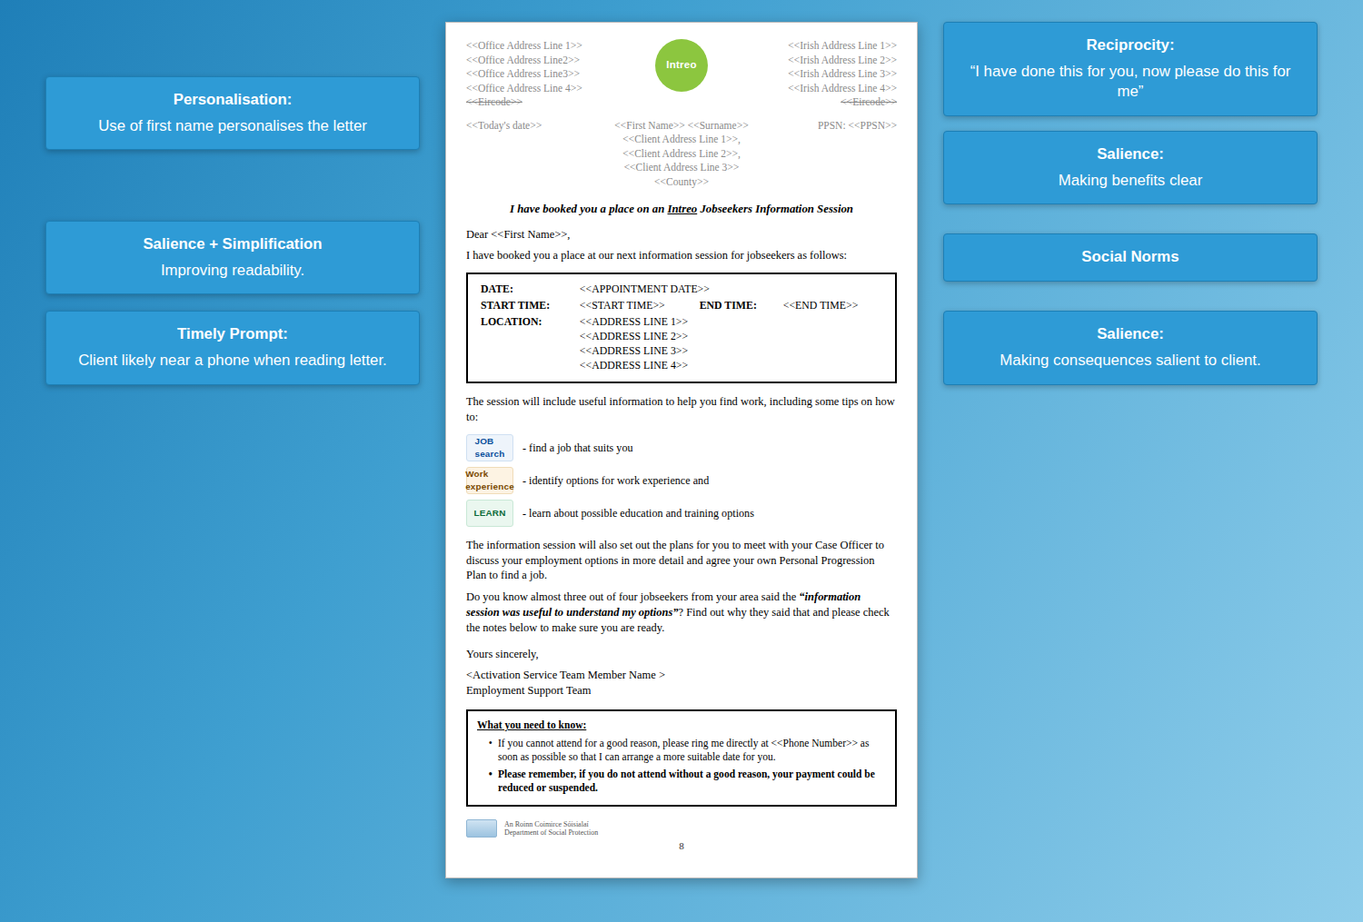Personalisation: Use of first name personalises the letter
Salience + Simplification Improving readability.
Timely Prompt: Client likely near a phone when reading letter.
<<Office Address Line 1>>
<<Office Address Line2>>
<<Office Address Line3>>
<<Office Address Line 4>>
<<Eircode>>
Intreo
<<Irish Address Line 1>>
<<Irish Address Line 2>>
<<Irish Address Line 3>>
<<Irish Address Line 4>>
<<Eircode>>
<<Today's date>>
<<First Name>> <<Surname>>
<<Client Address Line 1>>,
<<Client Address Line 2>>,
<<Client Address Line 3>>
<<County>>
PPSN: <<PPSN>>
I have booked you a place on an Intreo Jobseekers Information Session
Dear <<First Name>>,
I have booked you a place at our next information session for jobseekers as follows:
| DATE: | <<APPOINTMENT DATE>> |
| START TIME: | <<START TIME>> | END TIME: | <<END TIME>> |
| LOCATION: | <<ADDRESS LINE 1>> <<ADDRESS LINE 2>> <<ADDRESS LINE 3>> <<ADDRESS LINE 4>> |
The session will include useful information to help you find work, including some tips on how to:
JOB
search
find a job that suits you
Work
experience
identify options for work experience and
LEARN
learn about possible education and training options
The information session will also set out the plans for you to meet with your Case Officer to discuss your employment options in more detail and agree your own Personal Progression Plan to find a job.
Do you know almost three out of four jobseekers from your area said the “information session was useful to understand my options”? Find out why they said that and please check the notes below to make sure you are ready.
Yours sincerely,
<Activation Service Team Member Name >
Employment Support Team
What you need to know:
If you cannot attend for a good reason, please ring me directly at <<Phone Number>> as soon as possible so that I can arrange a more suitable date for you.
Please remember, if you do not attend without a good reason, your payment could be reduced or suspended.
An Roinn Coimirce Sóisialaí
Department of Social Protection
8
Reciprocity: “I have done this for you, now please do this for me”
Salience: Making benefits clear
Social Norms
Salience: Making consequences salient to client.